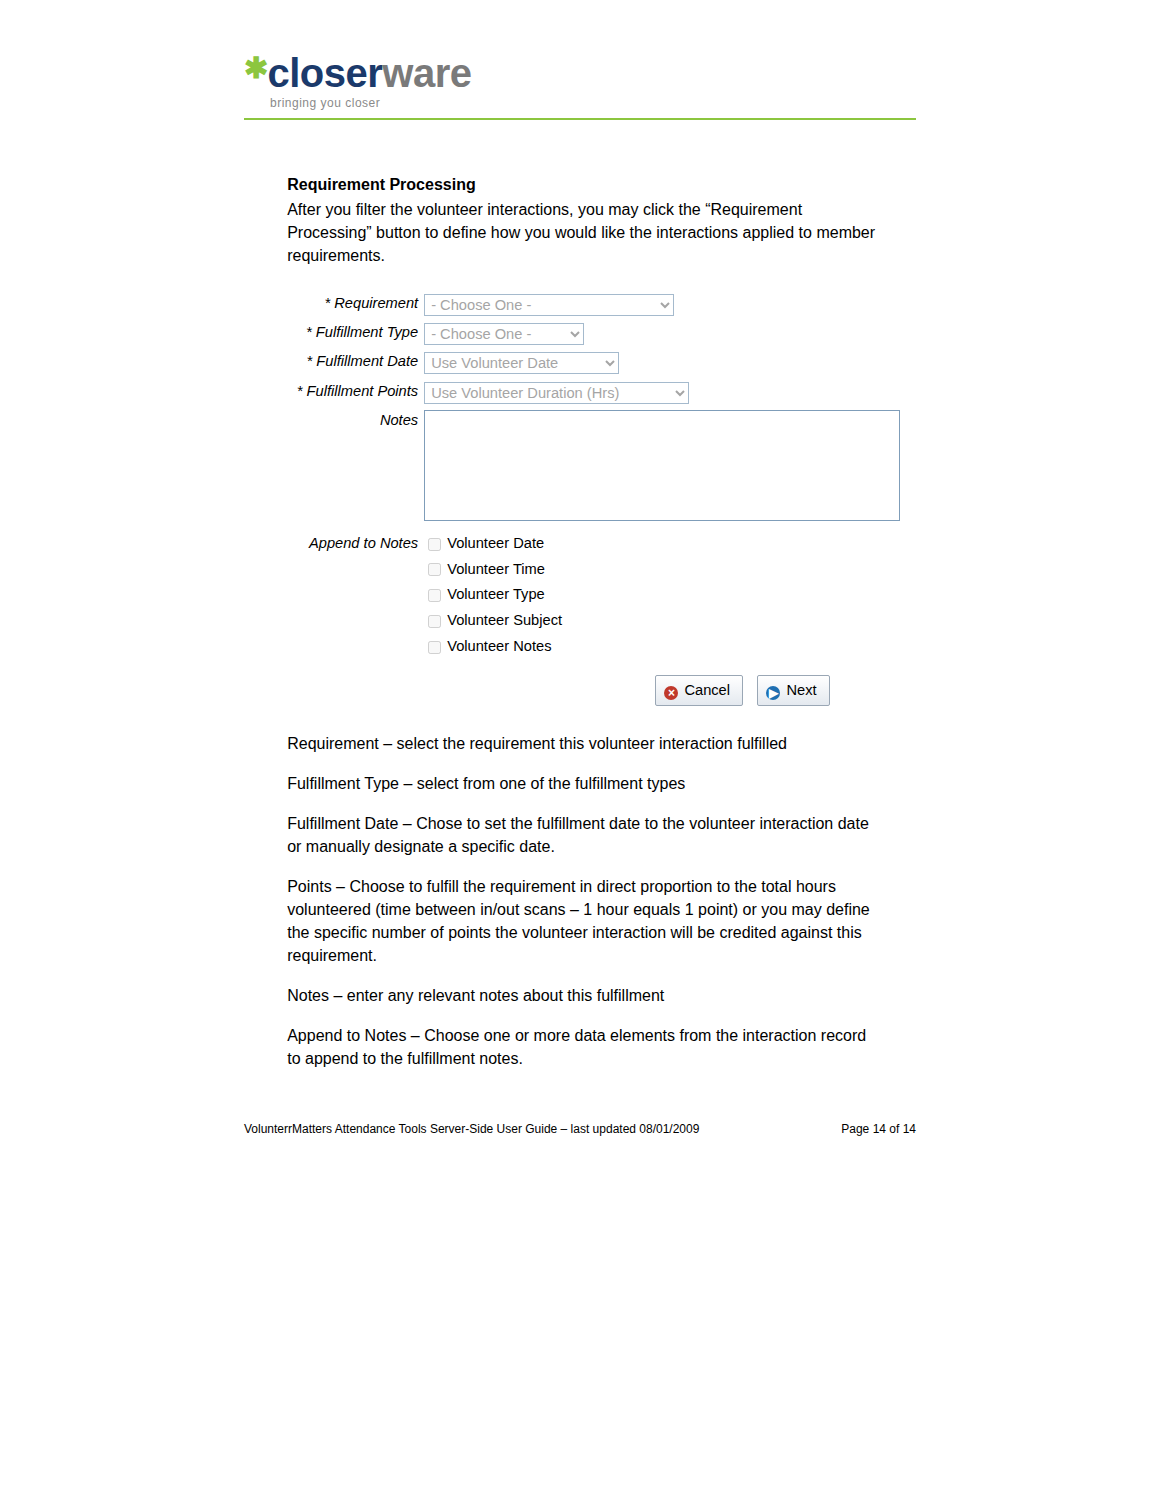✱closer ware
bringing you closer
Requirement Processing
After you filter the volunteer interactions, you may click the “Requirement Processing” button to define how you would like the interactions applied to member requirements.
| * Requirement | - Choose One - |
| * Fulfillment Type | - Choose One - |
| * Fulfillment Date | Use Volunteer Date |
| * Fulfillment Points | Use Volunteer Duration (Hrs) |
| Notes | |
| Append to Notes | Volunteer Date Volunteer Time Volunteer Type Volunteer Subject Volunteer Notes |
×Cancel ▶Next
Requirement – select the requirement this volunteer interaction fulfilled
Fulfillment Type – select from one of the fulfillment types
Fulfillment Date – Chose to set the fulfillment date to the volunteer interaction date or manually designate a specific date.
Points – Choose to fulfill the requirement in direct proportion to the total hours volunteered (time between in/out scans – 1 hour equals 1 point) or you may define the specific number of points the volunteer interaction will be credited against this requirement.
Notes – enter any relevant notes about this fulfillment
Append to Notes – Choose one or more data elements from the interaction record to append to the fulfillment notes.
VolunterrMatters Attendance Tools Server-Side User Guide – last updated 08/01/2009 Page 14 of 14